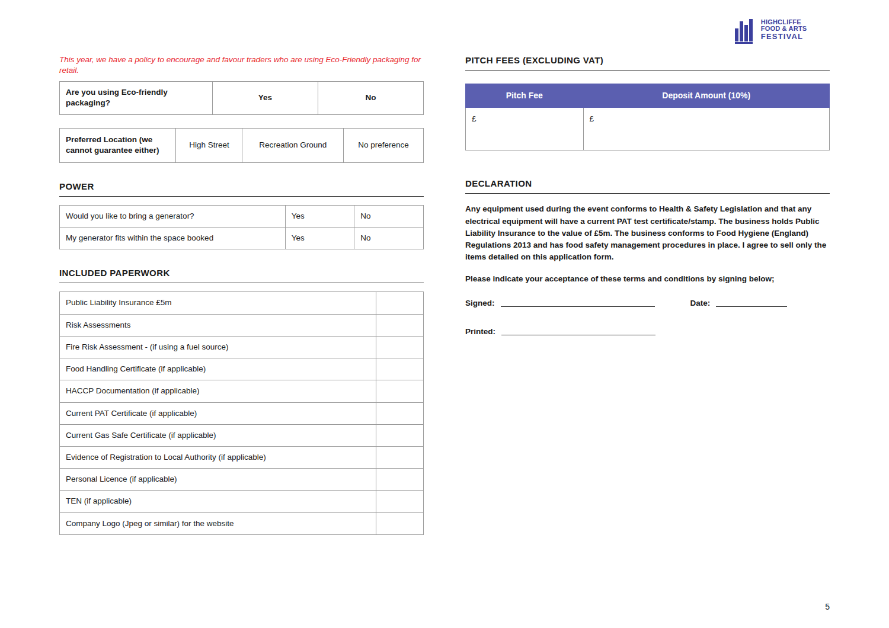HIGHCLIFFE
FOOD & ARTS
FESTIVAL
This year, we have a policy to encourage and favour traders who are using Eco-Friendly packaging for retail.
| Are you using Eco-friendly packaging? | Yes | No |
| Preferred Location (we cannot guarantee either) | High Street | Recreation Ground | No preference |
Power
| Would you like to bring a generator? | Yes | No |
| My generator fits within the space booked | Yes | No |
Included Paperwork
| Public Liability Insurance £5m | |
| Risk Assessments | |
| Fire Risk Assessment - (if using a fuel source) | |
| Food Handling Certificate (if applicable) | |
| HACCP Documentation (if applicable) | |
| Current PAT Certificate (if applicable) | |
| Current Gas Safe Certificate (if applicable) | |
| Evidence of Registration to Local Authority (if applicable) | |
| Personal Licence (if applicable) | |
| TEN (if applicable) | |
| Company Logo (Jpeg or similar) for the website | |
Pitch Fees (excluding VAT)
| Pitch Fee | Deposit Amount (10%) |
| --- | --- |
| £ | £ |
Declaration
Any equipment used during the event conforms to Health & Safety Legislation and that any electrical equipment will have a current PAT test certificate/stamp. The business holds Public Liability Insurance to the value of £5m. The business conforms to Food Hygiene (England) Regulations 2013 and has food safety management procedures in place. I agree to sell only the items detailed on this application form.
Please indicate your acceptance of these terms and conditions by signing below;
Signed:
Date:
Printed:
5